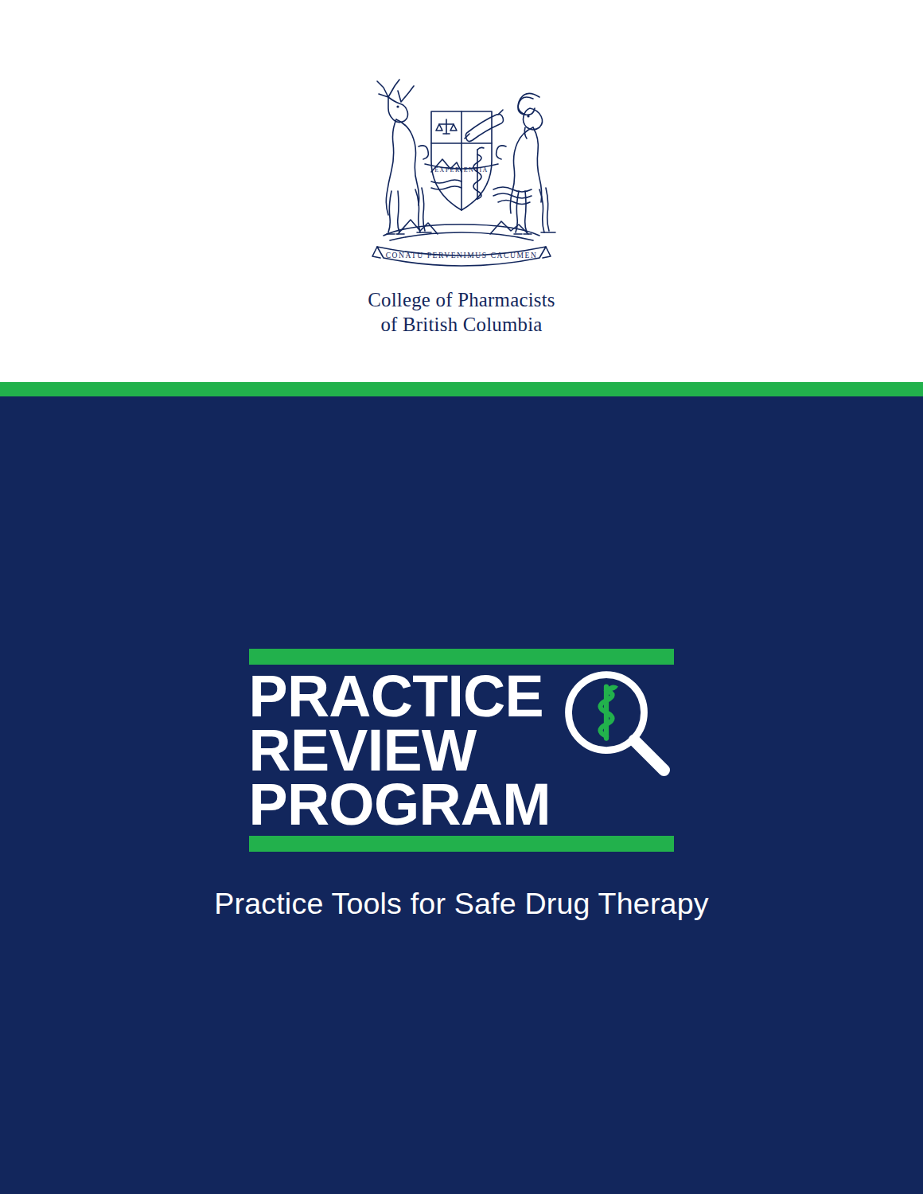CONATU PERVENIMUS CACUMEN EXPERIENTIA
College of Pharmacists of British Columbia
Practice Review Program
Practice Tools for Safe Drug Therapy